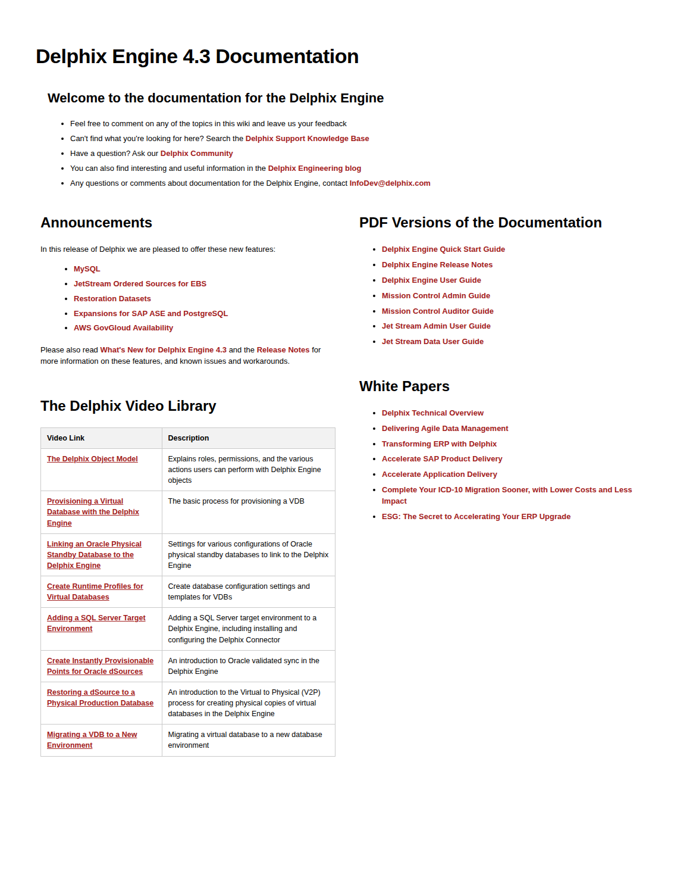Delphix Engine 4.3 Documentation
Welcome to the documentation for the Delphix Engine
Feel free to comment on any of the topics in this wiki and leave us your feedback
Can't find what you're looking for here? Search the Delphix Support Knowledge Base
Have a question? Ask our Delphix Community
You can also find interesting and useful information in the Delphix Engineering blog
Any questions or comments about documentation for the Delphix Engine, contact InfoDev@delphix.com
Announcements
In this release of Delphix we are pleased to offer these new features:
MySQL
JetStream Ordered Sources for EBS
Restoration Datasets
Expansions for SAP ASE and PostgreSQL
AWS GovGloud Availability
Please also read What's New for Delphix Engine 4.3 and the Release Notes for more information on these features, and known issues and workarounds.
The Delphix Video Library
| Video Link | Description |
| --- | --- |
| The Delphix Object Model | Explains roles, permissions, and the various actions users can perform with Delphix Engine objects |
| Provisioning a Virtual Database with the Delphix Engine | The basic process for provisioning a VDB |
| Linking an Oracle Physical Standby Database to the Delphix Engine | Settings for various configurations of Oracle physical standby databases to link to the Delphix Engine |
| Create Runtime Profiles for Virtual Databases | Create database configuration settings and templates for VDBs |
| Adding a SQL Server Target Environment | Adding a SQL Server target environment to a Delphix Engine, including installing and configuring the Delphix Connector |
| Create Instantly Provisionable Points for Oracle dSources | An introduction to Oracle validated sync in the Delphix Engine |
| Restoring a dSource to a Physical Production Database | An introduction to the Virtual to Physical (V2P) process for creating physical copies of virtual databases in the Delphix Engine |
| Migrating a VDB to a New Environment | Migrating a virtual database to a new database environment |
PDF Versions of the Documentation
Delphix Engine Quick Start Guide
Delphix Engine Release Notes
Delphix Engine User Guide
Mission Control Admin Guide
Mission Control Auditor Guide
Jet Stream Admin User Guide
Jet Stream Data User Guide
White Papers
Delphix Technical Overview
Delivering Agile Data Management
Transforming ERP with Delphix
Accelerate SAP Product Delivery
Accelerate Application Delivery
Complete Your ICD-10 Migration Sooner, with Lower Costs and Less Impact
ESG: The Secret to Accelerating Your ERP Upgrade